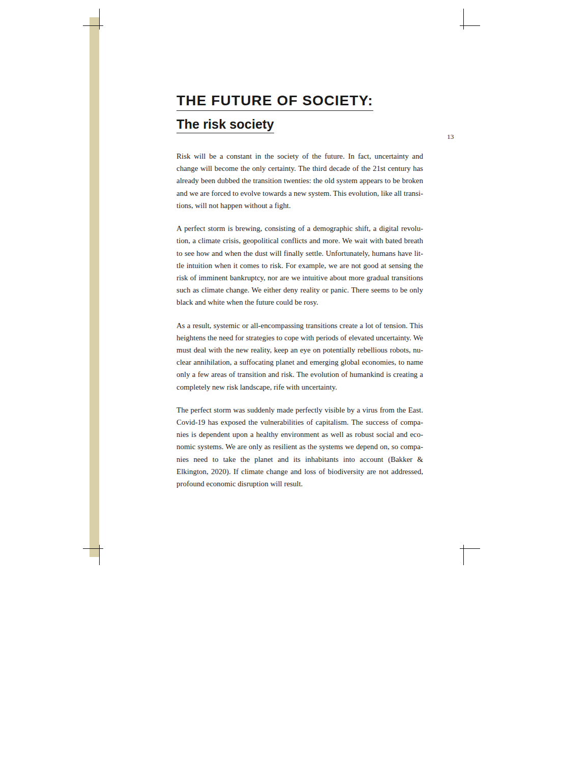13
The Future of Society:
The risk society
Risk will be a constant in the society of the future. In fact, uncertainty and change will become the only certainty. The third decade of the 21st century has already been dubbed the transition twenties: the old system appears to be broken and we are forced to evolve towards a new system. This evolution, like all transitions, will not happen without a fight.
A perfect storm is brewing, consisting of a demographic shift, a digital revolution, a climate crisis, geopolitical conflicts and more. We wait with bated breath to see how and when the dust will finally settle. Unfortunately, humans have little intuition when it comes to risk. For example, we are not good at sensing the risk of imminent bankruptcy, nor are we intuitive about more gradual transitions such as climate change. We either deny reality or panic. There seems to be only black and white when the future could be rosy.
As a result, systemic or all-encompassing transitions create a lot of tension. This heightens the need for strategies to cope with periods of elevated uncertainty. We must deal with the new reality, keep an eye on potentially rebellious robots, nuclear annihilation, a suffocating planet and emerging global economies, to name only a few areas of transition and risk. The evolution of humankind is creating a completely new risk landscape, rife with uncertainty.
The perfect storm was suddenly made perfectly visible by a virus from the East. Covid-19 has exposed the vulnerabilities of capitalism. The success of companies is dependent upon a healthy environment as well as robust social and economic systems. We are only as resilient as the systems we depend on, so companies need to take the planet and its inhabitants into account (Bakker & Elkington, 2020). If climate change and loss of biodiversity are not addressed, profound economic disruption will result.